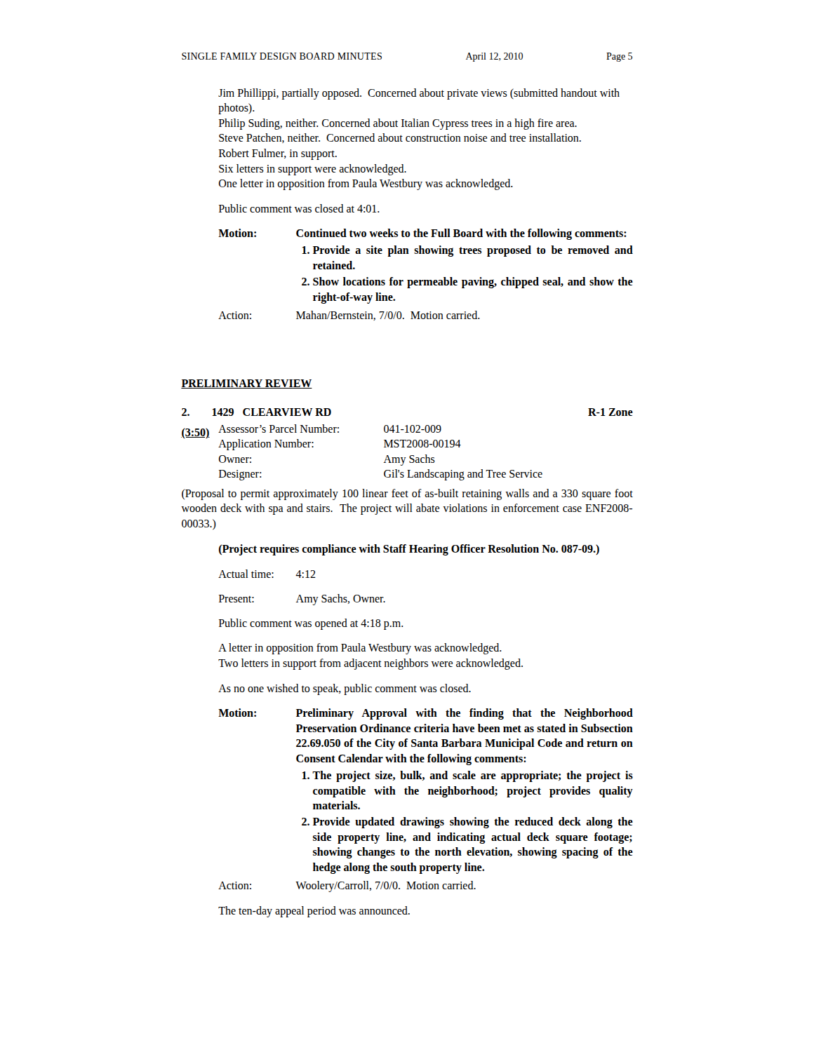SINGLE FAMILY DESIGN BOARD MINUTES
April 12, 2010
Page 5
Jim Phillippi, partially opposed. Concerned about private views (submitted handout with photos).
Philip Suding, neither. Concerned about Italian Cypress trees in a high fire area.
Steve Patchen, neither. Concerned about construction noise and tree installation.
Robert Fulmer, in support.
Six letters in support were acknowledged.
One letter in opposition from Paula Westbury was acknowledged.
Public comment was closed at 4:01.
Motion:
Continued two weeks to the Full Board with the following comments:
Provide a site plan showing trees proposed to be removed and retained.
Show locations for permeable paving, chipped seal, and show the right-of-way line.
Action:
Mahan/Bernstein, 7/0/0. Motion carried.
PRELIMINARY REVIEW
2.
1429 CLEARVIEW RD
R-1 Zone
(3:50)
| Assessor’s Parcel Number: | 041-102-009 |
| Application Number: | MST2008-00194 |
| Owner: | Amy Sachs |
| Designer: | Gil's Landscaping and Tree Service |
(Proposal to permit approximately 100 linear feet of as-built retaining walls and a 330 square foot wooden deck with spa and stairs. The project will abate violations in enforcement case ENF2008-00033.)
(Project requires compliance with Staff Hearing Officer Resolution No. 087-09.)
Actual time:
4:12
Present:
Amy Sachs, Owner.
Public comment was opened at 4:18 p.m.
A letter in opposition from Paula Westbury was acknowledged.
Two letters in support from adjacent neighbors were acknowledged.
As no one wished to speak, public comment was closed.
Motion:
Preliminary Approval with the finding that the Neighborhood Preservation Ordinance criteria have been met as stated in Subsection 22.69.050 of the City of Santa Barbara Municipal Code and return on Consent Calendar with the following comments:
The project size, bulk, and scale are appropriate; the project is compatible with the neighborhood; project provides quality materials.
Provide updated drawings showing the reduced deck along the side property line, and indicating actual deck square footage; showing changes to the north elevation, showing spacing of the hedge along the south property line.
Action:
Woolery/Carroll, 7/0/0. Motion carried.
The ten-day appeal period was announced.